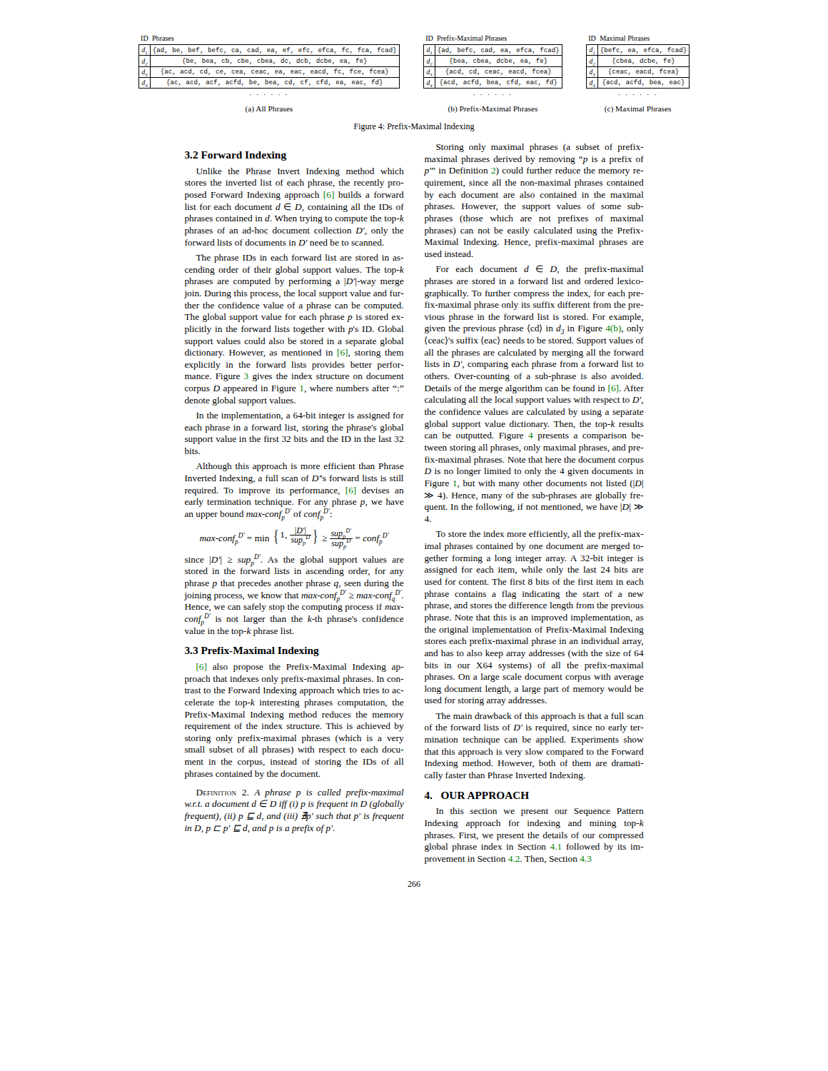| ID | Phrases |
| --- | --- |
| d 1 | {ad, be, bef, befc, ca, cad, ea, ef, efc, efca, fc, fca, fcad} |
| d 2 | {be, bea, cb, cbe, cbea, dc, dcb, dcbe, ea, fe} |
| d 3 | {ac, acd, cd, ce, cea, ceac, ea, eac, eacd, fc, fce, fcea} |
| d 4 | {ac, acd, acf, acfd, be, bea, cd, cf, cfd, ea, eac, fd} |
· · · · · ·
(a) All Phrases
| ID | Prefix-Maximal Phrases |
| --- | --- |
| d 1 | {ad, befc, cad, ea, efca, fcad} |
| d 2 | {bea, cbea, dcbe, ea, fe} |
| d 3 | {acd, cd, ceac, eacd, fcea} |
| d 4 | {acd, acfd, bea, cfd, eac, fd} |
· · · · · ·
(b) Prefix-Maximal Phrases
| ID | Maximal Phrases |
| --- | --- |
| d 1 | {befc, ea, efca, fcad} |
| d 2 | {cbea, dcbe, fe} |
| d 3 | {ceac, eacd, fcea} |
| d 4 | {acd, acfd, bea, eac} |
· · · · · ·
(c) Maximal Phrases
Figure 4: Prefix-Maximal Indexing
3.2 Forward Indexing
Unlike the Phrase Invert Indexing method which stores the inverted list of each phrase, the recently proposed Forward Indexing approach [6] builds a forward list for each document d ∈ D, containing all the IDs of phrases contained in d. When trying to compute the top-k phrases of an ad-hoc document collection D′, only the forward lists of documents in D′ need be to scanned.
The phrase IDs in each forward list are stored in ascending order of their global support values. The top-k phrases are computed by performing a |D′|-way merge join. During this process, the local support value and further the confidence value of a phrase can be computed. The global support value for each phrase p is stored explicitly in the forward lists together with p's ID. Global support values could also be stored in a separate global dictionary. However, as mentioned in [6], storing them explicitly in the forward lists provides better performance. Figure 3 gives the index structure on document corpus D appeared in Figure 1, where numbers after “:” denote global support values.
In the implementation, a 64-bit integer is assigned for each phrase in a forward list, storing the phrase's global support value in the first 32 bits and the ID in the last 32 bits.
Although this approach is more efficient than Phrase Inverted Indexing, a full scan of D′'s forward lists is still required. To improve its performance, [6] devises an early termination technique. For any phrase p, we have an upper bound max-confpD′ of confpD′:
max-confpD′ = min { 1, |D′|suppD } ≥ suppD′suppD = confpD′
since |D′| ≥ suppD′. As the global support values are stored in the forward lists in ascending order, for any phrase p that precedes another phrase q, seen during the joining process, we know that max-confpD′ ≥ max-confqD′. Hence, we can safely stop the computing process if max-confpD′ is not larger than the k-th phrase's confidence value in the top-k phrase list.
3.3 Prefix-Maximal Indexing
[6] also propose the Prefix-Maximal Indexing approach that indexes only prefix-maximal phrases. In contrast to the Forward Indexing approach which tries to accelerate the top-k interesting phrases computation, the Prefix-Maximal Indexing method reduces the memory requirement of the index structure. This is achieved by storing only prefix-maximal phrases (which is a very small subset of all phrases) with respect to each document in the corpus, instead of storing the IDs of all phrases contained by the document.
Definition 2. A phrase p is called prefix-maximal w.r.t. a document d ∈ D iff (i) p is frequent in D (globally frequent), (ii) p ⊑ d, and (iii) ∄p′ such that p′ is frequent in D, p ⊏ p′ ⊑ d, and p is a prefix of p′.
Storing only maximal phrases (a subset of prefix-maximal phrases derived by removing “p is a prefix of p′” in Definition 2) could further reduce the memory requirement, since all the non-maximal phrases contained by each document are also contained in the maximal phrases. However, the support values of some sub-phrases (those which are not prefixes of maximal phrases) can not be easily calculated using the Prefix-Maximal Indexing. Hence, prefix-maximal phrases are used instead.
For each document d ∈ D, the prefix-maximal phrases are stored in a forward list and ordered lexicographically. To further compress the index, for each prefix-maximal phrase only its suffix different from the previous phrase in the forward list is stored. For example, given the previous phrase ⟨cd⟩ in d3 in Figure 4(b), only ⟨ceac⟩'s suffix ⟨eac⟩ needs to be stored. Support values of all the phrases are calculated by merging all the forward lists in D′, comparing each phrase from a forward list to others. Over-counting of a sub-phrase is also avoided. Details of the merge algorithm can be found in [6]. After calculating all the local support values with respect to D′, the confidence values are calculated by using a separate global support value dictionary. Then, the top-k results can be outputted. Figure 4 presents a comparison between storing all phrases, only maximal phrases, and prefix-maximal phrases. Note that here the document corpus D is no longer limited to only the 4 given documents in Figure 1, but with many other documents not listed (|D| ≫ 4). Hence, many of the sub-phrases are globally frequent. In the following, if not mentioned, we have |D| ≫ 4.
To store the index more efficiently, all the prefix-maximal phrases contained by one document are merged together forming a long integer array. A 32-bit integer is assigned for each item, while only the last 24 bits are used for content. The first 8 bits of the first item in each phrase contains a flag indicating the start of a new phrase, and stores the difference length from the previous phrase. Note that this is an improved implementation, as the original implementation of Prefix-Maximal Indexing stores each prefix-maximal phrase in an individual array, and has to also keep array addresses (with the size of 64 bits in our X64 systems) of all the prefix-maximal phrases. On a large scale document corpus with average long document length, a large part of memory would be used for storing array addresses.
The main drawback of this approach is that a full scan of the forward lists of D′ is required, since no early termination technique can be applied. Experiments show that this approach is very slow compared to the Forward Indexing method. However, both of them are dramatically faster than Phrase Inverted Indexing.
4. OUR APPROACH
In this section we present our Sequence Pattern Indexing approach for indexing and mining top-k phrases. First, we present the details of our compressed global phrase index in Section 4.1 followed by its improvement in Section 4.2. Then, Section 4.3
266